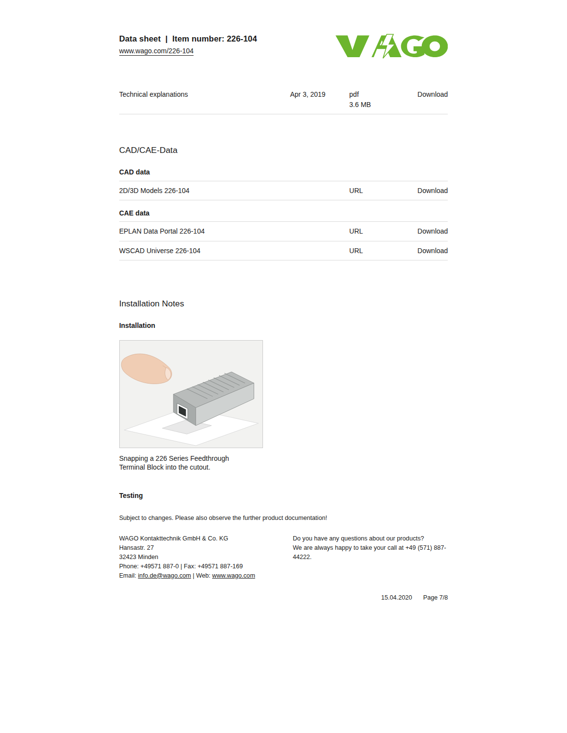Data sheet | Item number: 226-104
www.wago.com/226-104
WAGO
| Technical explanations | Apr 3, 2019 | pdf 3.6 MB | Download |
CAD/CAE-Data
CAD data
| 2D/3D Models 226-104 | | URL | Download |
CAE data
| EPLAN Data Portal 226-104 | | URL | Download |
| WSCAD Universe 226-104 | | URL | Download |
Installation Notes
Installation
Snapping a 226 Series Feedthrough
Terminal Block into the cutout.
Testing
Subject to changes. Please also observe the further product documentation!
WAGO Kontakttechnik GmbH & Co. KG
Hansastr. 27
32423 Minden
Phone: +49571 887-0 | Fax: +49571 887-169
Email: info.de@wago.com | Web: www.wago.com
Do you have any questions about our products?
We are always happy to take your call at +49 (571) 887-44222.
15.04.2020 Page 7/8